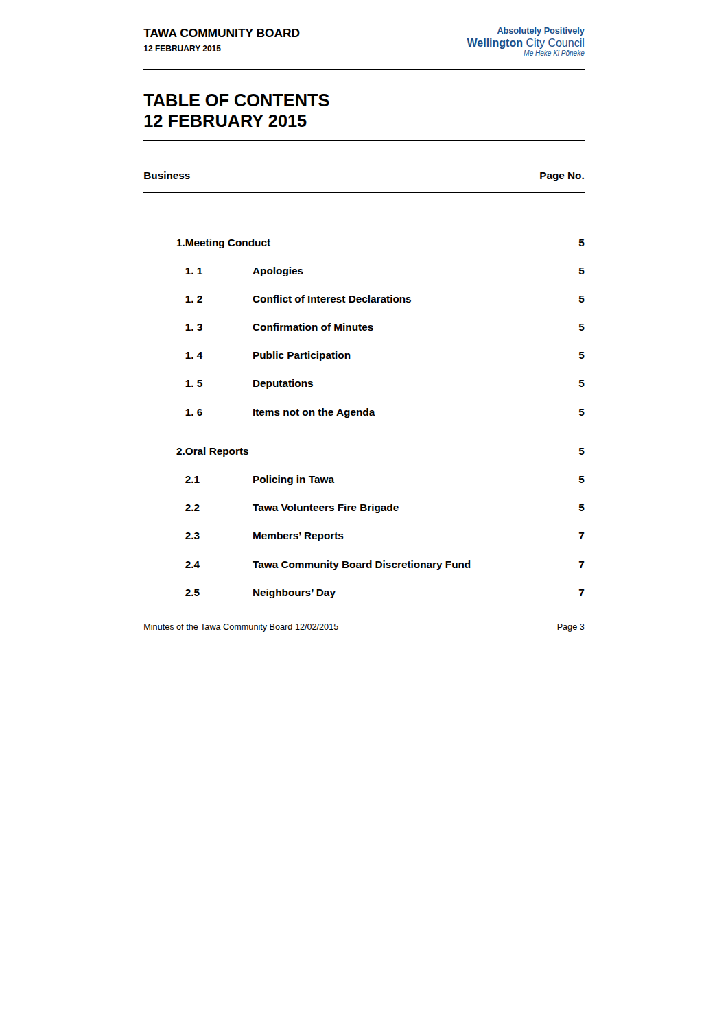TAWA COMMUNITY BOARD
12 FEBRUARY 2015
Absolutely Positively
Wellington City Council
Me Heke Ki Pōneke
TABLE OF CONTENTS
12 FEBRUARY 2015
Business Page No.
| 1. | Meeting Conduct | 5 |
| | 1. 1 | Apologies | 5 |
| | 1. 2 | Conflict of Interest Declarations | 5 |
| | 1. 3 | Confirmation of Minutes | 5 |
| | 1. 4 | Public Participation | 5 |
| | 1. 5 | Deputations | 5 |
| | 1. 6 | Items not on the Agenda | 5 |
| 2. | Oral Reports | 5 |
| | 2.1 | Policing in Tawa | 5 |
| | 2.2 | Tawa Volunteers Fire Brigade | 5 |
| | 2.3 | Members’ Reports | 7 |
| | 2.4 | Tawa Community Board Discretionary Fund | 7 |
| | 2.5 | Neighbours’ Day | 7 |
Minutes of the Tawa Community Board 12/02/2015 Page 3